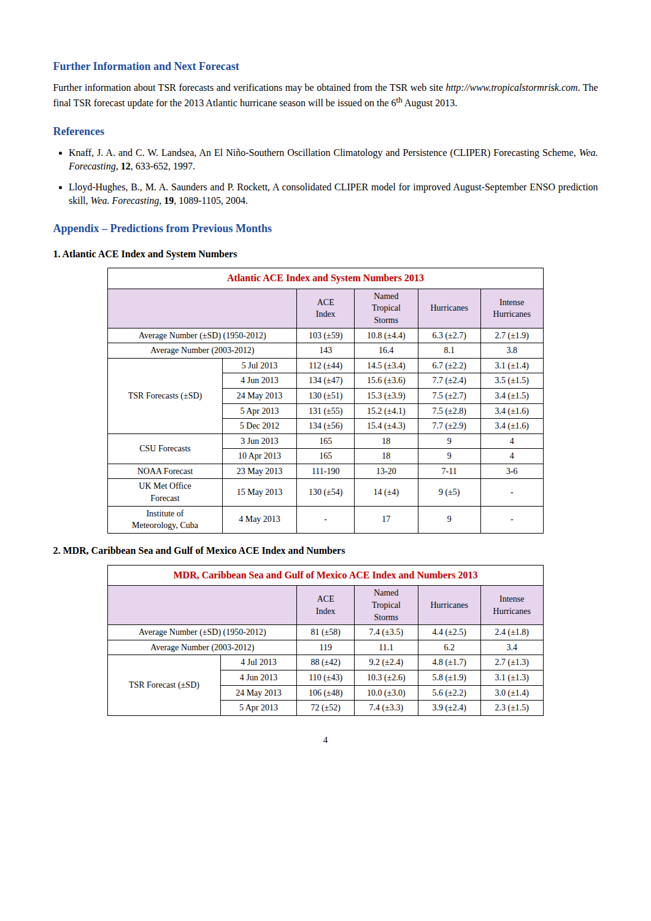Further Information and Next Forecast
Further information about TSR forecasts and verifications may be obtained from the TSR web site http://www.tropicalstormrisk.com. The final TSR forecast update for the 2013 Atlantic hurricane season will be issued on the 6th August 2013.
References
Knaff, J. A. and C. W. Landsea, An El Niño-Southern Oscillation Climatology and Persistence (CLIPER) Forecasting Scheme, Wea. Forecasting, 12, 633-652, 1997.
Lloyd-Hughes, B., M. A. Saunders and P. Rockett, A consolidated CLIPER model for improved August-September ENSO prediction skill, Wea. Forecasting, 19, 1089-1105, 2004.
Appendix – Predictions from Previous Months
1. Atlantic ACE Index and System Numbers
Atlantic ACE Index and System Numbers 2013
| | ACE Index | Named Tropical Storms | Hurricanes | Intense Hurricanes |
| --- | --- | --- | --- | --- |
| Average Number (±SD) (1950-2012) | 103 (±59) | 10.8 (±4.4) | 6.3 (±2.7) | 2.7 (±1.9) |
| Average Number (2003-2012) | 143 | 16.4 | 8.1 | 3.8 |
| TSR Forecasts (±SD) | 5 Jul 2013 | 112 (±44) | 14.5 (±3.4) | 6.7 (±2.2) | 3.1 (±1.4) |
| 4 Jun 2013 | 134 (±47) | 15.6 (±3.6) | 7.7 (±2.4) | 3.5 (±1.5) |
| 24 May 2013 | 130 (±51) | 15.3 (±3.9) | 7.5 (±2.7) | 3.4 (±1.5) |
| 5 Apr 2013 | 131 (±55) | 15.2 (±4.1) | 7.5 (±2.8) | 3.4 (±1.6) |
| 5 Dec 2012 | 134 (±56) | 15.4 (±4.3) | 7.7 (±2.9) | 3.4 (±1.6) |
| CSU Forecasts | 3 Jun 2013 | 165 | 18 | 9 | 4 |
| 10 Apr 2013 | 165 | 18 | 9 | 4 |
| NOAA Forecast | 23 May 2013 | 111-190 | 13-20 | 7-11 | 3-6 |
| UK Met Office Forecast | 15 May 2013 | 130 (±54) | 14 (±4) | 9 (±5) | - |
| Institute of Meteorology, Cuba | 4 May 2013 | - | 17 | 9 | - |
2. MDR, Caribbean Sea and Gulf of Mexico ACE Index and Numbers
MDR, Caribbean Sea and Gulf of Mexico ACE Index and Numbers 2013
| | ACE Index | Named Tropical Storms | Hurricanes | Intense Hurricanes |
| --- | --- | --- | --- | --- |
| Average Number (±SD) (1950-2012) | 81 (±58) | 7.4 (±3.5) | 4.4 (±2.5) | 2.4 (±1.8) |
| Average Number (2003-2012) | 119 | 11.1 | 6.2 | 3.4 |
| TSR Forecast (±SD) | 4 Jul 2013 | 88 (±42) | 9.2 (±2.4) | 4.8 (±1.7) | 2.7 (±1.3) |
| 4 Jun 2013 | 110 (±43) | 10.3 (±2.6) | 5.8 (±1.9) | 3.1 (±1.3) |
| 24 May 2013 | 106 (±48) | 10.0 (±3.0) | 5.6 (±2.2) | 3.0 (±1.4) |
| 5 Apr 2013 | 72 (±52) | 7.4 (±3.3) | 3.9 (±2.4) | 2.3 (±1.5) |
4